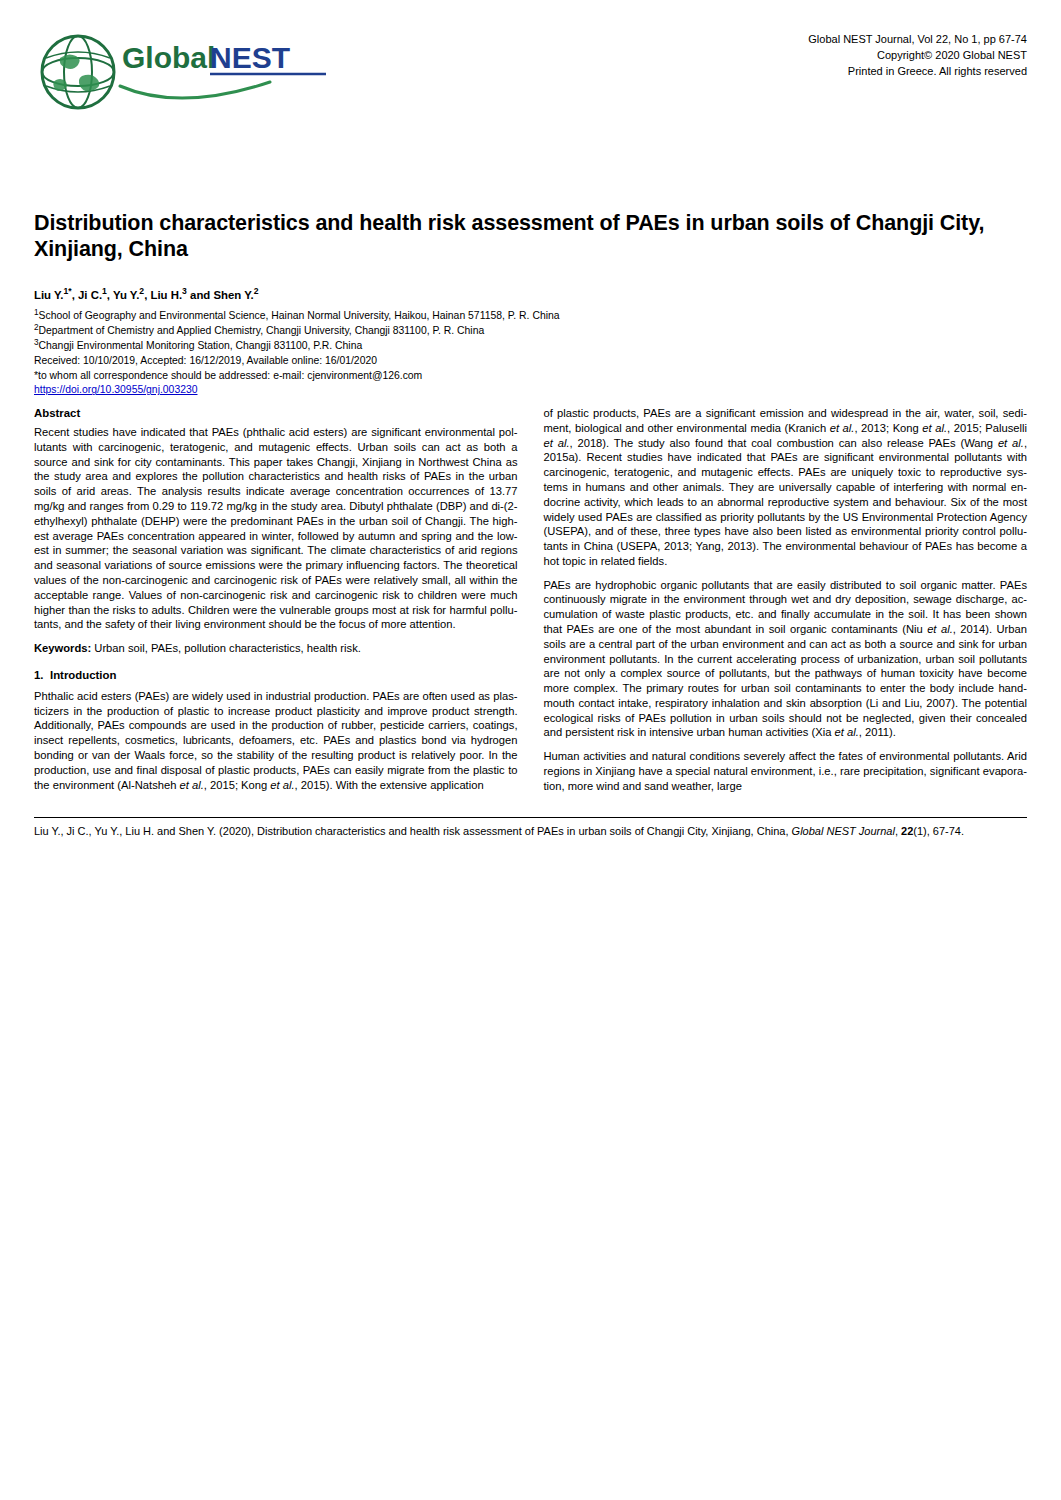Global NEST Global NEST
Global NEST Journal, Vol 22, No 1, pp 67-74
Copyright© 2020 Global NEST
Printed in Greece. All rights reserved
Distribution characteristics and health risk assessment of PAEs in urban soils of Changji City, Xinjiang, China
Liu Y.1*, Ji C.1, Yu Y.2, Liu H.3 and Shen Y.2
1School of Geography and Environmental Science, Hainan Normal University, Haikou, Hainan 571158, P. R. China
2Department of Chemistry and Applied Chemistry, Changji University, Changji 831100, P. R. China
3Changji Environmental Monitoring Station, Changji 831100, P.R. China
Received: 10/10/2019, Accepted: 16/12/2019, Available online: 16/01/2020
*to whom all correspondence should be addressed: e-mail: cjenvironment@126.com
https://doi.org/10.30955/gnj.003230
Abstract
Recent studies have indicated that PAEs (phthalic acid esters) are significant environmental pollutants with carcinogenic, teratogenic, and mutagenic effects. Urban soils can act as both a source and sink for city contaminants. This paper takes Changji, Xinjiang in Northwest China as the study area and explores the pollution characteristics and health risks of PAEs in the urban soils of arid areas. The analysis results indicate average concentration occurrences of 13.77 mg/kg and ranges from 0.29 to 119.72 mg/kg in the study area. Dibutyl phthalate (DBP) and di-(2-ethylhexyl) phthalate (DEHP) were the predominant PAEs in the urban soil of Changji. The highest average PAEs concentration appeared in winter, followed by autumn and spring and the lowest in summer; the seasonal variation was significant. The climate characteristics of arid regions and seasonal variations of source emissions were the primary influencing factors. The theoretical values of the non-carcinogenic and carcinogenic risk of PAEs were relatively small, all within the acceptable range. Values of non-carcinogenic risk and carcinogenic risk to children were much higher than the risks to adults. Children were the vulnerable groups most at risk for harmful pollutants, and the safety of their living environment should be the focus of more attention.
Keywords: Urban soil, PAEs, pollution characteristics, health risk.
1. Introduction
Phthalic acid esters (PAEs) are widely used in industrial production. PAEs are often used as plasticizers in the production of plastic to increase product plasticity and improve product strength. Additionally, PAEs compounds are used in the production of rubber, pesticide carriers, coatings, insect repellents, cosmetics, lubricants, defoamers, etc. PAEs and plastics bond via hydrogen bonding or van der Waals force, so the stability of the resulting product is relatively poor. In the production, use and final disposal of plastic products, PAEs can easily migrate from the plastic to the environment (Al-Natsheh et al., 2015; Kong et al., 2015). With the extensive application
of plastic products, PAEs are a significant emission and widespread in the air, water, soil, sediment, biological and other environmental media (Kranich et al., 2013; Kong et al., 2015; Paluselli et al., 2018). The study also found that coal combustion can also release PAEs (Wang et al., 2015a). Recent studies have indicated that PAEs are significant environmental pollutants with carcinogenic, teratogenic, and mutagenic effects. PAEs are uniquely toxic to reproductive systems in humans and other animals. They are universally capable of interfering with normal endocrine activity, which leads to an abnormal reproductive system and behaviour. Six of the most widely used PAEs are classified as priority pollutants by the US Environmental Protection Agency (USEPA), and of these, three types have also been listed as environmental priority control pollutants in China (USEPA, 2013; Yang, 2013). The environmental behaviour of PAEs has become a hot topic in related fields.
PAEs are hydrophobic organic pollutants that are easily distributed to soil organic matter. PAEs continuously migrate in the environment through wet and dry deposition, sewage discharge, accumulation of waste plastic products, etc. and finally accumulate in the soil. It has been shown that PAEs are one of the most abundant in soil organic contaminants (Niu et al., 2014). Urban soils are a central part of the urban environment and can act as both a source and sink for urban environment pollutants. In the current accelerating process of urbanization, urban soil pollutants are not only a complex source of pollutants, but the pathways of human toxicity have become more complex. The primary routes for urban soil contaminants to enter the body include hand-mouth contact intake, respiratory inhalation and skin absorption (Li and Liu, 2007). The potential ecological risks of PAEs pollution in urban soils should not be neglected, given their concealed and persistent risk in intensive urban human activities (Xia et al., 2011).
Human activities and natural conditions severely affect the fates of environmental pollutants. Arid regions in Xinjiang have a special natural environment, i.e., rare precipitation, significant evaporation, more wind and sand weather, large
Liu Y., Ji C., Yu Y., Liu H. and Shen Y. (2020), Distribution characteristics and health risk assessment of PAEs in urban soils of Changji City, Xinjiang, China, Global NEST Journal, 22(1), 67-74.